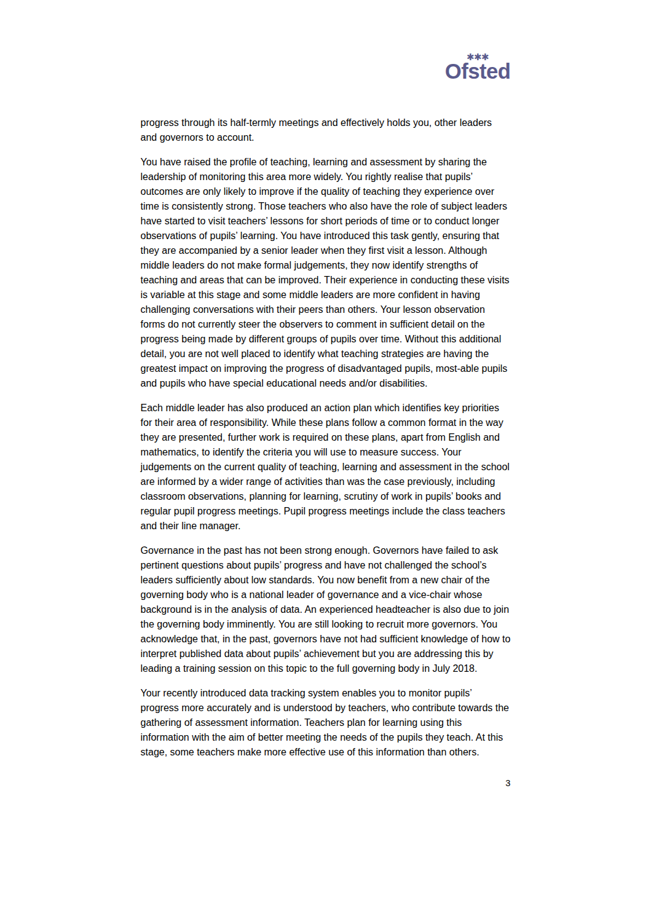✱✱✱
Ofsted
progress through its half-termly meetings and effectively holds you, other leaders and governors to account.
You have raised the profile of teaching, learning and assessment by sharing the leadership of monitoring this area more widely. You rightly realise that pupils’ outcomes are only likely to improve if the quality of teaching they experience over time is consistently strong. Those teachers who also have the role of subject leaders have started to visit teachers’ lessons for short periods of time or to conduct longer observations of pupils’ learning. You have introduced this task gently, ensuring that they are accompanied by a senior leader when they first visit a lesson. Although middle leaders do not make formal judgements, they now identify strengths of teaching and areas that can be improved. Their experience in conducting these visits is variable at this stage and some middle leaders are more confident in having challenging conversations with their peers than others. Your lesson observation forms do not currently steer the observers to comment in sufficient detail on the progress being made by different groups of pupils over time. Without this additional detail, you are not well placed to identify what teaching strategies are having the greatest impact on improving the progress of disadvantaged pupils, most-able pupils and pupils who have special educational needs and/or disabilities.
Each middle leader has also produced an action plan which identifies key priorities for their area of responsibility. While these plans follow a common format in the way they are presented, further work is required on these plans, apart from English and mathematics, to identify the criteria you will use to measure success. Your judgements on the current quality of teaching, learning and assessment in the school are informed by a wider range of activities than was the case previously, including classroom observations, planning for learning, scrutiny of work in pupils’ books and regular pupil progress meetings. Pupil progress meetings include the class teachers and their line manager.
Governance in the past has not been strong enough. Governors have failed to ask pertinent questions about pupils’ progress and have not challenged the school’s leaders sufficiently about low standards. You now benefit from a new chair of the governing body who is a national leader of governance and a vice-chair whose background is in the analysis of data. An experienced headteacher is also due to join the governing body imminently. You are still looking to recruit more governors. You acknowledge that, in the past, governors have not had sufficient knowledge of how to interpret published data about pupils’ achievement but you are addressing this by leading a training session on this topic to the full governing body in July 2018.
Your recently introduced data tracking system enables you to monitor pupils’ progress more accurately and is understood by teachers, who contribute towards the gathering of assessment information. Teachers plan for learning using this information with the aim of better meeting the needs of the pupils they teach. At this stage, some teachers make more effective use of this information than others.
3